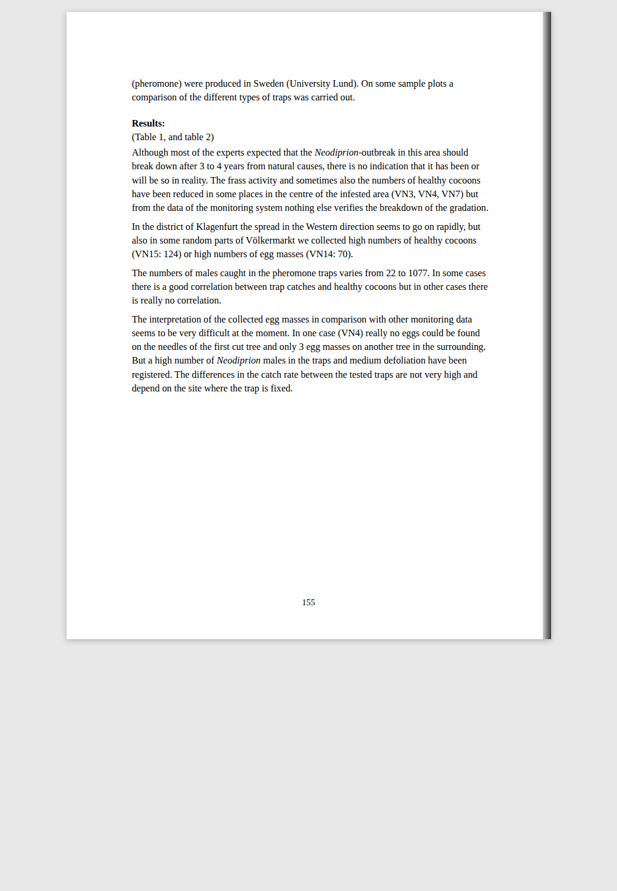(pheromone) were produced in Sweden (University Lund). On some sample plots a comparison of the different types of traps was carried out.
Results:
(Table 1, and table 2)
Although most of the experts expected that the Neodiprion-outbreak in this area should break down after 3 to 4 years from natural causes, there is no indication that it has been or will be so in reality. The frass activity and sometimes also the numbers of healthy cocoons have been reduced in some places in the centre of the infested area (VN3, VN4, VN7) but from the data of the monitoring system nothing else verifies the breakdown of the gradation.
In the district of Klagenfurt the spread in the Western direction seems to go on rapidly, but also in some random parts of Völkermarkt we collected high numbers of healthy cocoons (VN15: 124) or high numbers of egg masses (VN14: 70).
The numbers of males caught in the pheromone traps varies from 22 to 1077. In some cases there is a good correlation between trap catches and healthy cocoons but in other cases there is really no correlation.
The interpretation of the collected egg masses in comparison with other monitoring data seems to be very difficult at the moment. In one case (VN4) really no eggs could be found on the needles of the first cut tree and only 3 egg masses on another tree in the surrounding. But a high number of Neodiprion males in the traps and medium defoliation have been registered. The differences in the catch rate between the tested traps are not very high and depend on the site where the trap is fixed.
155